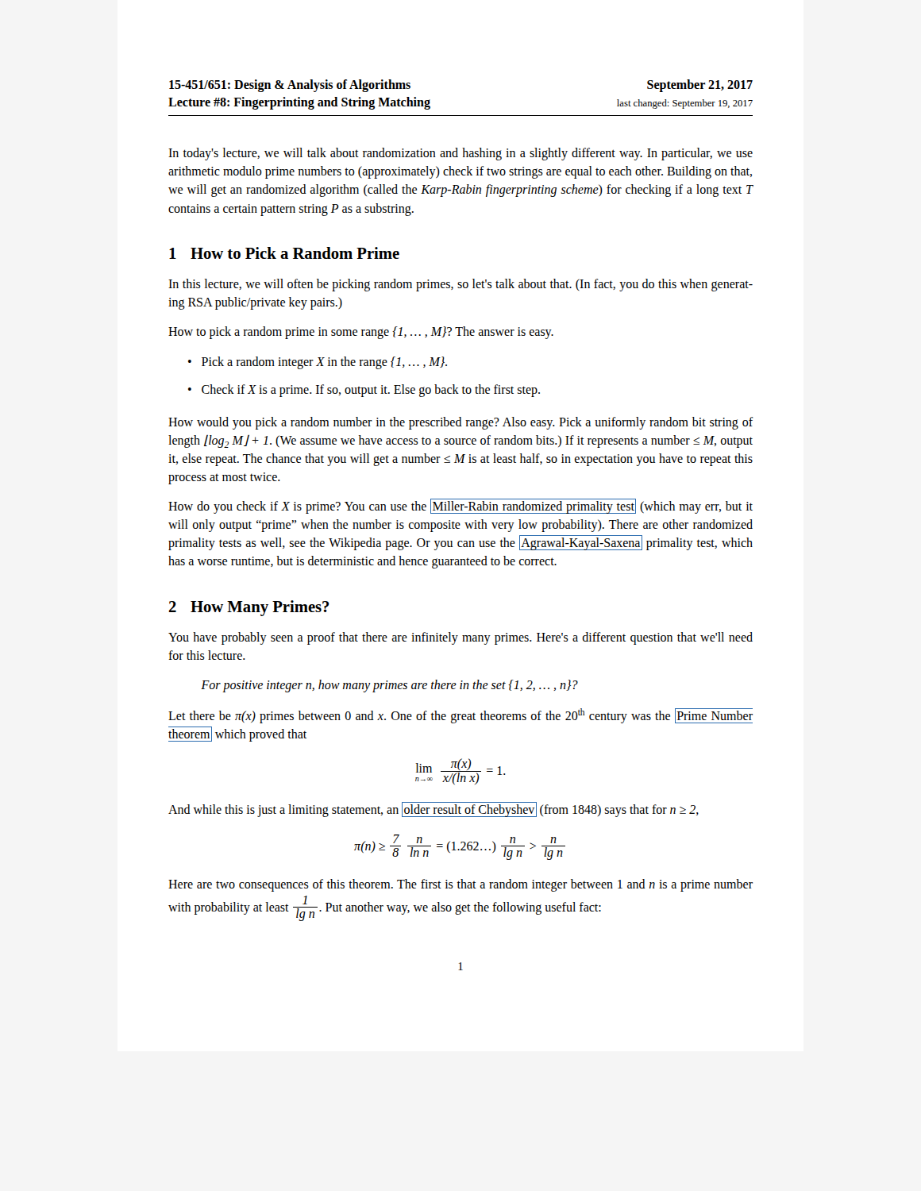15-451/651: Design & Analysis of Algorithms
Lecture #8: Fingerprinting and String Matching
September 21, 2017
last changed: September 19, 2017
In today's lecture, we will talk about randomization and hashing in a slightly different way. In particular, we use arithmetic modulo prime numbers to (approximately) check if two strings are equal to each other. Building on that, we will get an randomized algorithm (called the Karp-Rabin fingerprinting scheme) for checking if a long text T contains a certain pattern string P as a substring.
1 How to Pick a Random Prime
In this lecture, we will often be picking random primes, so let's talk about that. (In fact, you do this when generating RSA public/private key pairs.)
How to pick a random prime in some range {1, … , M}? The answer is easy.
Pick a random integer X in the range {1, … , M}.
Check if X is a prime. If so, output it. Else go back to the first step.
How would you pick a random number in the prescribed range? Also easy. Pick a uniformly random bit string of length ⌊log2 M⌋ + 1. (We assume we have access to a source of random bits.) If it represents a number ≤ M, output it, else repeat. The chance that you will get a number ≤ M is at least half, so in expectation you have to repeat this process at most twice.
How do you check if X is prime? You can use the Miller-Rabin randomized primality test (which may err, but it will only output “prime” when the number is composite with very low probability). There are other randomized primality tests as well, see the Wikipedia page. Or you can use the Agrawal-Kayal-Saxena primality test, which has a worse runtime, but is deterministic and hence guaranteed to be correct.
2 How Many Primes?
You have probably seen a proof that there are infinitely many primes. Here's a different question that we'll need for this lecture.
For positive integer n, how many primes are there in the set {1, 2, … , n}?
Let there be π(x) primes between 0 and x. One of the great theorems of the 20th century was the Prime Number theorem which proved that
lim n→∞ π(x) x/(ln x) = 1.
And while this is just a limiting statement, an older result of Chebyshev (from 1848) says that for n ≥ 2,
π(n) ≥ 78 nln n = (1.262…) nlg n > nlg n
Here are two consequences of this theorem. The first is that a random integer between 1 and n is a prime number with probability at least 1 lg n. Put another way, we also get the following useful fact:
1